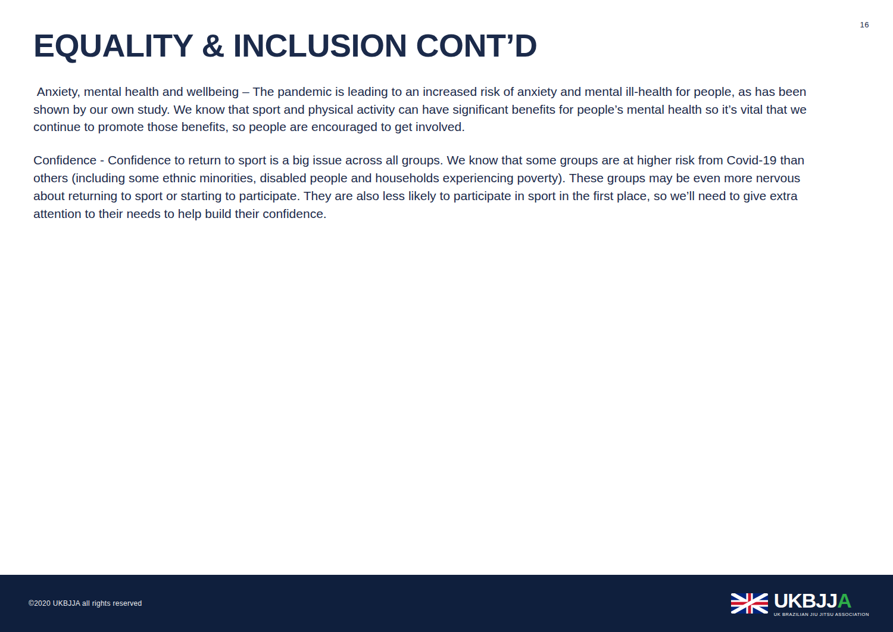16
EQUALITY & INCLUSION CONT’D
Anxiety, mental health and wellbeing – The pandemic is leading to an increased risk of anxiety and mental ill-health for people, as has been shown by our own study. We know that sport and physical activity can have significant benefits for people’s mental health so it’s vital that we continue to promote those benefits, so people are encouraged to get involved.
Confidence - Confidence to return to sport is a big issue across all groups. We know that some groups are at higher risk from Covid-19 than others (including some ethnic minorities, disabled people and households experiencing poverty). These groups may be even more nervous about returning to sport or starting to participate. They are also less likely to participate in sport in the first place, so we’ll need to give extra attention to their needs to help build their confidence.
©2020 UKBJJA all rights reserved
UKBJJA
UK BRAZILIAN JIU JITSU ASSOCIATION